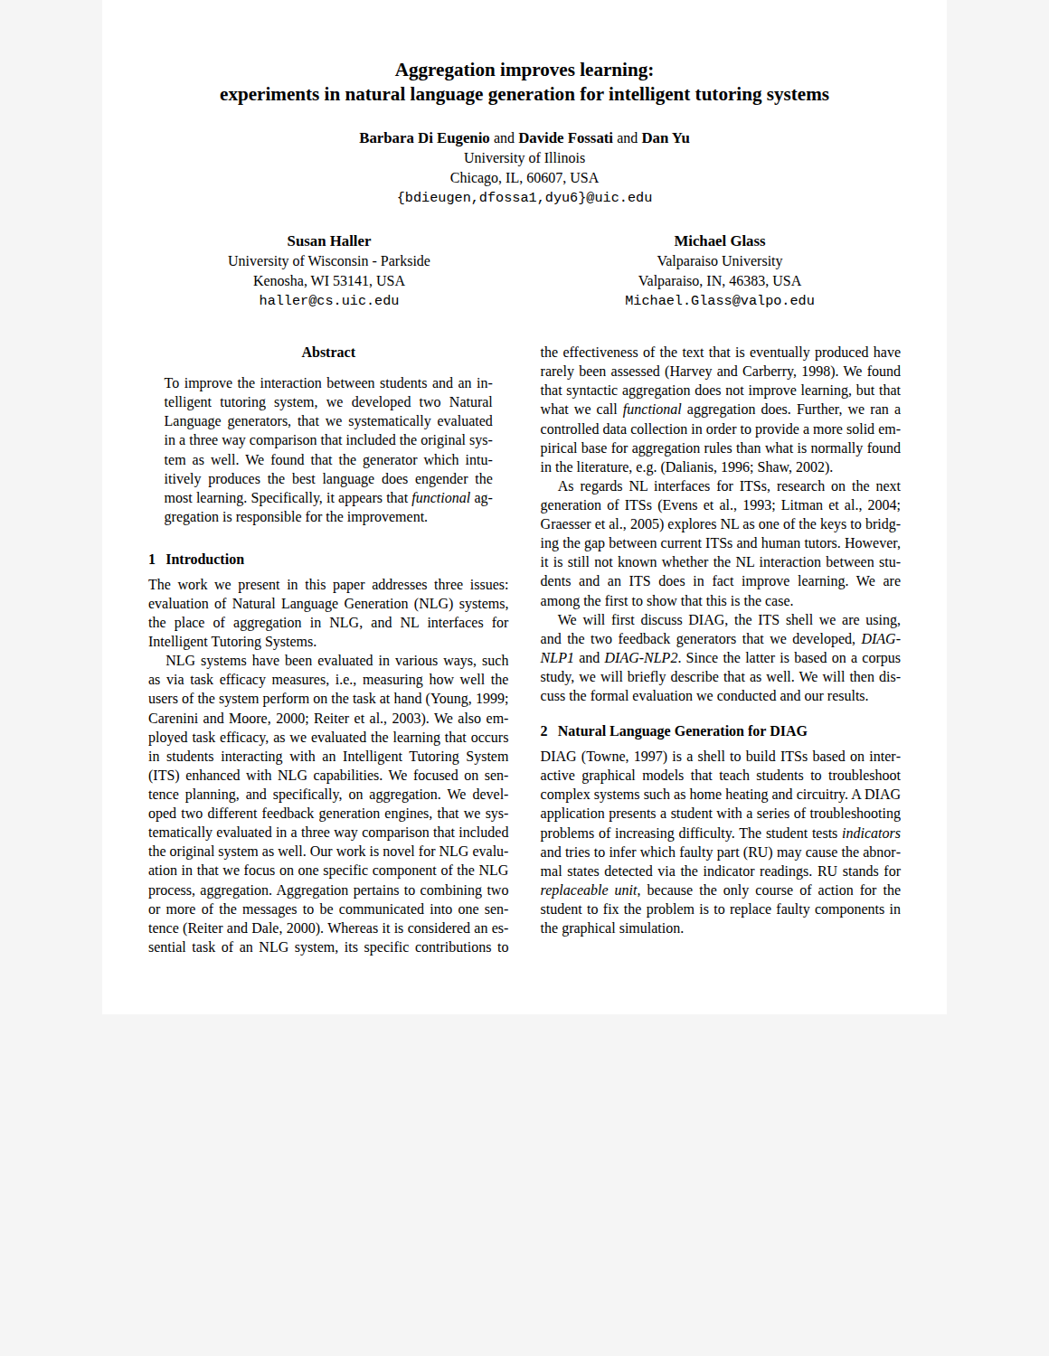Aggregation improves learning:
experiments in natural language generation for intelligent tutoring systems
Barbara Di Eugenio and Davide Fossati and Dan Yu
University of Illinois
Chicago, IL, 60607, USA
{bdieugen,dfossa1,dyu6}@uic.edu
Susan Haller
University of Wisconsin - Parkside
Kenosha, WI 53141, USA
haller@cs.uic.edu
Michael Glass
Valparaiso University
Valparaiso, IN, 46383, USA
Michael.Glass@valpo.edu
Abstract
To improve the interaction between students and an intelligent tutoring system, we developed two Natural Language generators, that we systematically evaluated in a three way comparison that included the original system as well. We found that the generator which intuitively produces the best language does engender the most learning. Specifically, it appears that functional aggregation is responsible for the improvement.
1 Introduction
The work we present in this paper addresses three issues: evaluation of Natural Language Generation (NLG) systems, the place of aggregation in NLG, and NL interfaces for Intelligent Tutoring Systems.
NLG systems have been evaluated in various ways, such as via task efficacy measures, i.e., measuring how well the users of the system perform on the task at hand (Young, 1999; Carenini and Moore, 2000; Reiter et al., 2003). We also employed task efficacy, as we evaluated the learning that occurs in students interacting with an Intelligent Tutoring System (ITS) enhanced with NLG capabilities. We focused on sentence planning, and specifically, on aggregation. We developed two different feedback generation engines, that we systematically evaluated in a three way comparison that included the original system as well. Our work is novel for NLG evaluation in that we focus on one specific component of the NLG process, aggregation. Aggregation pertains to combining two or more of the messages to be communicated into one sentence (Reiter and Dale, 2000). Whereas it is considered an essential task of an NLG system, its specific contributions to the effectiveness of the text that is eventually produced have rarely been assessed (Harvey and Carberry, 1998). We found that syntactic aggregation does not improve learning, but that what we call functional aggregation does. Further, we ran a controlled data collection in order to provide a more solid empirical base for aggregation rules than what is normally found in the literature, e.g. (Dalianis, 1996; Shaw, 2002).
As regards NL interfaces for ITSs, research on the next generation of ITSs (Evens et al., 1993; Litman et al., 2004; Graesser et al., 2005) explores NL as one of the keys to bridging the gap between current ITSs and human tutors. However, it is still not known whether the NL interaction between students and an ITS does in fact improve learning. We are among the first to show that this is the case.
We will first discuss DIAG, the ITS shell we are using, and the two feedback generators that we developed, DIAG-NLP1 and DIAG-NLP2. Since the latter is based on a corpus study, we will briefly describe that as well. We will then discuss the formal evaluation we conducted and our results.
2 Natural Language Generation for DIAG
DIAG (Towne, 1997) is a shell to build ITSs based on interactive graphical models that teach students to troubleshoot complex systems such as home heating and circuitry. A DIAG application presents a student with a series of troubleshooting problems of increasing difficulty. The student tests indicators and tries to infer which faulty part (RU) may cause the abnormal states detected via the indicator readings. RU stands for replaceable unit, because the only course of action for the student to fix the problem is to replace faulty components in the graphical simulation.